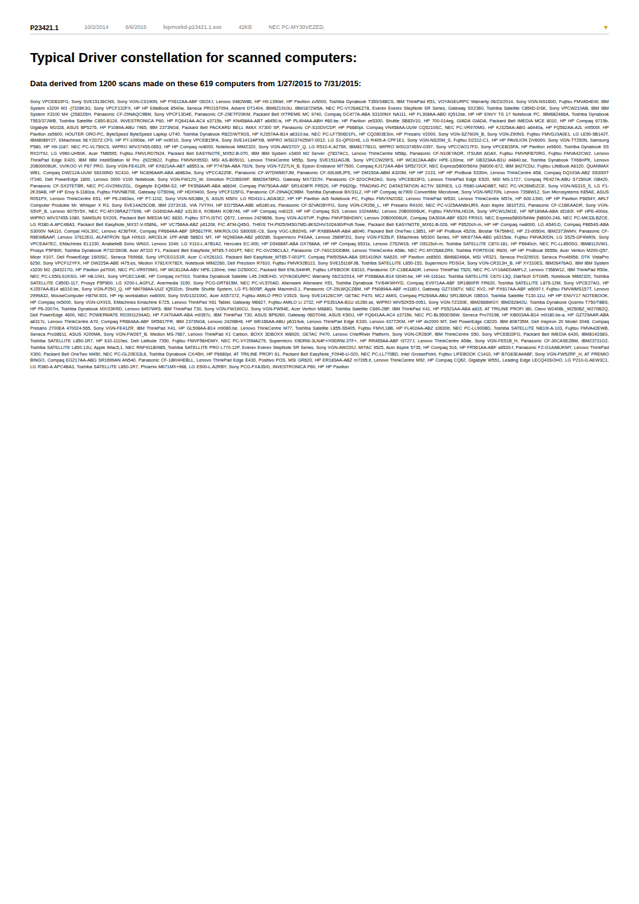P23421.1
10/2/2014 6/6/2015 kqvmorkd-p23421.1.exe 42KB NEC PC-MY30VEZED,
▼
Typical Driver constellation for scanned computers:
Data derived from 1200 scans made on these 619 computers from 1/27/2015 to 7/31/2015:
Sony VPCEB33FG, Sony SVE15136CNS, Sony VGN-CS190N, HP PX612AA-ABF t3024.f, Lenovo 9482W86, HP H9-1390ef, HP Pavilion zv5000, Toshiba Dynabook T350/34BCS, IBM ThinkPad R51, VOYAGEURPC Warranty 06/23/2014, Sony VGN-NS160D, Fujitsu FMVA54EW, IBM System x3200 M3 -[7328K3G, Sony VPCF132FX, HP HP EliteBook 8540w, Seneca PRO157094, Advent DT1404, IBM621910U, IBM1872W5A, NEC PC-VY26AEZ78, Everex Everex StepNote SR Series, Gateway SX2360, Toshiba Satellite C850D-DSK, Sony VPCW210AB, IBM IBM System X3100 M4 -[2582Z6H, Panasonic CF-29NAQC9BM, Sony VPCF13D4E, Panasonic CF-29ETP20KM, Packard Bell IXTREME MC 9740, Compaq DC477A-ABA S3100NX NA111, HP FL308AA-ABD IQ512de, HP HP ENVY TS 17 Notebook PC, IBM682466A, Toshiba Dynabook T553/37JWB, Toshiba Satellite C850-B124, INVESTRONICA P60, HP FQ641AA-AC4 s3715b, HP KN458AA-ABT a6450.is, HP PL494AA-ABH tf60.be, HP Pavilion ze5300, Shuttle SB83V10, HP 700-014eg, GIADA GIADA, Packard Bell IMEDIA MCE 8010, HP HP Compaq 6715b, Gigabyte M1028, ASUS BP5275, HP P1089A-ABU 7965, IBM 2373NG8, Packard Bell PACKARD BELL IMAX X7300 SP, Panasonic CF-S10DVCDP, HP P6680pt, Compaq VN458AA-UUW CQ5210SC, NEC PC-VR970MG, HP KJ325AA-ABG a6440a, HP FQ562AA-A2L m9500f, HP Pavilion ze5600, HOUTER ORO-PC, ByteSpeed ByteSpeed Laptop UT40, Toshiba Dynabook R822/WT9GS, HP KJ357AA-B14 a6310.be, NEC PC-LF7506D1FL, HP CQ2803ESm, HP Presario V2000, Sony VGN-SZ76GN_B, Sony VGN-Z90NS, Fujitsu FMVDJ3A0E1, LG LE50-5B142T, IBM8086Y27, EMachines 98.Y2D7Z.CF0, HP P7-1090be, HP HP nx9010, Sony VPCEB15FA, Sony SVE1413APXB, WIPRO WSG37425W7-0012, LG S1-QP01HS, LG R405-A CPF1E1, Sony VGN-NS20M_S, Fujitsu D2312-C1, HP HP PAVILION DV6000, Sony VGN-TT250N, Samsung P580, HP H9-1187, NEC PC-VL750CS, WIPRO WIV37455-0653, HP HP Compaq nc8000, Notebook MIM2320, Sony VGN-AW37GY_Q, LG R510-K.A275K, IBM8177B1G, WIPRO WSG37455V-0397, Sony VPCCW217FD, Sony VPCEB15FA, HP Pavilion ze5600, Toshiba Dynabook SS RX2/T9J, LG V960-UH50K, Acer TM6595, Fujitsu FMVLRD7N24, Packard Bell EASYNOTE_MX52-B-070, IBM IBM System x3400 M2 Server -[7837AC1, Lenovo ThinkCentre M58p, Panasonic CF-N10EYADR, ITSUMI ADAX, Fujitsu FMVNFB70RG, Fujitsu FMVA42CW2, Lenovo ThinkPad Edge E420, IBM IBM IntelliStation M Pro -[922962J, Fujitsu FMVNX95SD, MSI AS-B05011, Lenovo ThinkCentre M55p, Sony SVE1511AGJB, Sony VPCCW29FS, HP WC812AA-ABV HPE-130me, HP GB323AA-B1U d4840.se, Toshiba Dynabook TX66HPK, Lenovo 20B00006UK, VVIKOO VI P67 PRO, Sony VGN-FE41ZR, HP KX621AA-ABT a6553.is, HP P7478A-ABA 761N, Sony VGN-TZ27LN_B, Epson Endeavor MT7500, Compaq KJ172AA-AB4 SR5272CF, NEC Express5800/56Xe [N8000-672, IBM 8427CDU, Fujitsu LifeBook A6120, QUANMAX WB1, Compaq DW212A-UUW S6100ND SC410, HP NC896AAR-ABA a6863w, Sony VPCCA2Z0E, Panasonic CF-W7DWM07JM, Panasonic CF-S9LWEJPS, HP DM150A-ABM A320M, HP HP 2133, HP HP ProBook 5330m, Lenovo ThinkCentre A58, Compaq DQ193A-ABZ S5300IT IT340, Dell PowerEdge 1800, Lenovo 3000 V100 Notebook, Sony VGN-FW12G_W, Dimotion PCDBS09P, IBM26478RG, Gateway MX7337H, Panasonic CF-52GCR42AG, Sony VPCEB33FG, Lenovo ThinkPad Edge E520, MSI MS-1727, Compaq PE427A-ABU S7150UK GB420, Panasonic CF-SX3TETBR, NEC PC-GV296VZGL, Gigabyte EQ45M-S2, HP FK558AAR-ABA a6604f, Compaq PW750AA-ABF SR1428FR FR520, HP P6620jp, TRADING-PC DATASTATION ACTIV SERIES, LG R580-UAAD6BT, NEC PC-VK26MDZCE, Sony VGN-NS31S_S, LG F1-2K39AB, HP HP Envy 6-1180ca, Fujitsu FMVNB70E, Gateway GT5094j, HP HDX9400, Sony VPCF115FG, Panasonic CF-29NAQC9BM, Toshiba Dynabook BX/31L2, HP HP Compaq dc7900 Convertible Microtowe, Sony VGN-NR270N, Lenovo 7358W12, Sun Microsystems K85AE, ASUS R051PX, Lenovo ThinkCentre E51, HP P6-2463eo, HP P7-1102, Sony VGN-NS38M_S, ASUS M50V, LG RD410-L.ADA3E2, HP HP Pavilion dv5 Notebook PC, Fujitsu FMVXN2G52, Lenovo ThinkPad W530, Lenovo ThinkCentre M57e, HP 600-1390, HP HP Pavilion P6654Y, ARLT Computer Produkte Mr. Whisper X R3, Sony SVE14A25CDB, IBM 2373X1E, VIA 7VTXH, HP ED755AA-ABE w5180.es, Panasonic CF-52VADBYFG, Sony VGN-CR356_L, HP Presario R4100, NEC PC-VJ25AAN6HJR9, Acer Aspire 3810TZG, Panasonic CF-C1BEAADR, Sony VGN-S5VP_B, Lenovo 6075Y5X, NEC PC-MY26RAZ77S96, HP GG692AA-ABZ s3130.it, KOBIAN KOB746, HP HP Compaq nx6115, HP HP Compaq 515, Lenovo 1024AMU, Lenovo 20B00006UK, Fujitsu FMVXNLHD2A, Sony VPCW12M1E, HP NP189AA-ABA s5160f, HP HPE-400es, WIPRO WIV37455-1080, SAMSUN SX20S, Packard Bell IMEDIA MC 8830, Fujitsu STYLISTIC Q572, Lenovo 2429B56, Sony VGN-A197VP, Fujitsu FMVF56HDWY, Lenovo 20B00006UK, Compaq DA300A-ABF 6520 FR910, NEC Express5800/54We [N8000-246, NEC PC-MK33LBZCE, LG R380-A.APC4BA3, Packard Bell EasyNote_MX37-V-058NL, HP VC758AA-ABZ p6120it, FIC ATM-Q45G, THEIS TH-P925/945G7MD-8KS2HV/1024/80/Profi-Towe, Packard Bell EASYNOTE_MX61-B-026, HP P6520ch-m, HP HP Compaq nw8000, LG A540-D, Compaq P8654S-ABA S3000V NA110, Compal HGL30C, Lenovo 4236TKK, Compaq FR664AA-ABF SR5617FR, MIKROLOG S800SE-C6, Sony VGC-LB92HS, HP RX889AAR-ABA a6040, Packard Bell OneTwo L3851, HP HP ProBook 4520s, Biostar TA75MH2, HP 23-d050xt, IBM2373WMV, Panasonic CF-R8EWBAAP, Lenovo 37612EG, ALFATRON SpA HX610, ARCELIK 1PF-ANB 586D1 MT, HP NQ983AA-ABZ p6028it, Supermicro P4SAA, Lenovo 2689PZG, Sony VGN-FS35LP, EMachines M5300 Series, HP WK677AA-ABD p6315de, Fujitsu FMVA30DN, LG S525-GF4WKN, Sony VPCEA47EC, EMachines EL1330, AnabelleB Soho WN10, Lenovo 1049, LG X110-L.A7B1A2, Hercules EC-900, HP D5468AT-ABA GX768AA, HP HP Compaq 6531s, Lenovo 2752W16, HP G5115ch-m, Toshiba SATELLITE C870-181, HP P6640ch, NEC PC-LL850SG, IBM8113VW1, Prosys P5P800, Toshiba Dynabook R732/39GB, Acer AT310 F1, Packard Bell EasyNote_MT85-T-001PT, NEC PC-GV256CLAJ, Panasonic CF-74GCDDDBM, Lenovo ThinkCentre A58e, NEC PC-MY26AEZR4, Toshiba PORTEGE R600, HP HP ProBook 6555b, Acer Veriton M200-Q57, Micer X107, Dell PowerEdge 1600SC, Seneca T69968, Sony VPCEG1S1R, Acer C-VX2611G, Packard Bell EasyNote_MT85-T-001PT, Compaq PW505AA-ABA SR1410NX NA520, HP Pavilion ze8500, IBM682466A, MSI VR321, Seneca Pro329919, Seneca Pro46956, DTK VistaPro 6250, Sony VPCF12YFX, HP DW225A-ABE t475.es, Medion X781X/X782X, Notebook MIM2260, Dell Precision R7610, Fujitsu FMVK92B113, Sony SVE15116FJB, Toshiba SATELLITE L850-153, Supermicro PDSG4, Sony VGN-CR313H_B, HP XY310ES, IBM26476AG, IBM IBM System x3200 M2 -[643217G, HP Pavilion pd7000, NEC PC-VR970MG, HP WC812AA-ABV HPE-130me, Intel D2500CC, Packard Bell ENLS44HR, Fujitsu LIFEBOOK E8310, Panasonic CF-C1BEAADR, Lenovo ThinkPad T520, NEC PC-VY16AEDAMFL2, Lenovo 7358W12, IBM ThinkPad R50e, NEC PC-LS50LS1KSG, HP H8-1041, Sony VPCEC1A4E, HP Compaq nx7010, Toshiba Dynabook Satellite L45 240E/HD, VOYAGEURPC Warranty 06/23/2014, HP PX688AA-B14 t3040.be, HP H9-1161ez, Toshiba SATELLITE C670-13Q, DakTech DTGM5, Notebook MIM2320, Toshiba SATELLITE C850D-117, Prosys P5P800, LG X200-L.AGFLZ, Avermedia 3150, Sony PCG-GRT815M, NEC PC-VL570AD, Alienware Alienware X51, Toshiba Dynabook TV/64KWHYD, Compaq EV971AA-ABF SR1860FR FR620, Toshiba SATELLITE L875-12M, Sony VPCE27AG, HP KJ357AA-B14 a6310.be, Sony VGN-P25G_Q, HP NM798AA-UUZ IQ532ch, Shuttle Shuttle System, LG P1-5005P, Apple Macmini3,1, Panasonic CF-29LWQCZBM, HP PN089AA-ABF m1180.f, Gateway GZ7108TV, NEC KV2, HP PX617AA-ABF w5097.f, Fujitsu FMVWMS157T, Lenovo 2999A32, MouseComputer H87M-S01, HP Hp workstation xw6000, Sony SVD132100C, Acer AS5737Z, Fujitsu AMILO PRO V3515, Sony SVE1412ECXP, GETAC P470, MCJ AMIS, Compaq PS269AA-ABU SR1360UK GB510, Toshiba Satellite T130-11U, HP HP ENVY17 NOTEBOOK, HP Compaq nx5000, Sony VGN-UX91S, EMachines Emachine E725, Lenovo ThinkPad X61 Tablet, Gateway M6627, Fujitsu AMILO Li 2732, HP PS351AA-B1U d1260.se, WIPRO WIV52K55-0051, Sony VGN-TZ330E, IBM2668WGY, IBM262842U, Toshiba Dynabook Qosmio T750/T8BS, HP P6-2007nl, Toshiba Dynabook MX/33KRD, Lenovo 6457WK5, IBM ThinkPad T30, Sony VGN-FW190CU, Sony VGN-FW54E, Acer Veriton M688G, Toshiba Satellite C660-2BF, IBM ThinkPad X41, HP PS521AA-ABA a815, AT TRILINE PROFI I80, Clevo W240BL_W250BZ_W270BZQ, Dell PowerEdge 4600, NEC POWERMATE RD3911294AD, HP FJ470AAR-ABA m9357c, IBM ThinkPad T30, ASUS BP6260, Gateway 06DT048, ASUS K50IJ, HP FQ641AA-AC4 s3715b, NEC PC-BL550DS6W, Seneca Pro70198, HP KB003AA-B14 m9180.be-a, HP GZ729AAR-ABA a6317c, Lenovo ThinkCentre A70, Compaq FR664AA-ABF SR5617FR, IBM 2373NG8, Lenovo 2429BH6, HP WE166AA-ABU p6319uk, Lenovo ThinkPad Edge E330, Lenovo 43772KM, HP HP dx2000 MT, Dell PowerEdge C8220, IBM 808735M, Dell Inspiron 20 Model 3048, Compaq Presario 2700EA 470024-565, Sony VGN-FE41ZR, IBM ThinkPad X41, HP GL508AA-B14 m9080.be, Lenovo ThinkCentre M77, Toshiba Satellite L855-S5405, Fujitsu FMVL18B, HP FL402AA-ABZ s3630it, NEC PC-LL900BD, Toshiba SATELLITE NB10t-A-103, Fujitsu FMVA42EWB, Seneca Pro38611, ASUS X200MA, Sony VGN-FW26T_B, Medion MS-7667, Lenovo ThinkPad X1 Carbon, BOXX 3DBOXX W8920, GETAC P470, Lenovo ChiefRiver Platform, Sony VGN-CR260F, IBM ThinkCentre S50, Sony VPCEB33FG, Packard Bell IMEDIA 6430, IBM814338G, Toshiba SATELLITE L850-1R7, HP 610-1110es, Dell Latitude 7350, Fujitsu FMVF56HDWY, NEC PC-VY20MAZ79, Supermicro X9DRW-3LN4F+/X9DRW-3TF+, HP RR455AA-ABF t3727.f, Lenovo ThinkCentre A58e, Sony VGN-FE51B_H, Panasonic CF-30CASEZBM, IBM23731G2, Toshiba SATELLITE L850-13U, Apple IMac5,1, NEC RNF91180985, Toshiba SATELLITE PRO L770-12P, Everex Everex StepNote SR Series, Sony VGN-AW220J, MITAC 9525, Acer Aspire 5735, HP Compaq 516, HP FR561AA-ABF a6539.f, Panasonic FZ-G1AABJKMY, Lenovo ThinkPad X300, Packard Bell OneTwo M450, NEC PC-GL20ES3L6, Toshiba Dynabook CX/45H, HP P6680pt, AT TRILINE PROFI 61, Packard Bell EasyNote_F0946-U-020, NEC PC-LL770BD, Intel GrossePoint, Fujitsu LIFEBOOK C1410, HP B7G83EA#ABF, Sony VGN-FW5ZRF_H, AT PREMIO BINGO, Compaq EG217AA-ABG SR1699AN AN540, Panasonic CF-18KHHEBLL, Lenovo ThinkPad Edge E430, Positivo POS, MSI GR620, HP ER183AA-ABZ m7395.it, Lenovo ThinkCentre M92, HP Compaq CQ62, Gigabyte W551, Leading Edge LECQ43SOHO, LG P210-G.AEW3C1, LG R380-A.APC4BA3, Toshiba SATELLITE L850-1R7, Phoenix M671MX+968, LG E500-L.A2RBY, Sony PCG-FXA35/D, INVESTRONICA P60, HP HP Pavilion